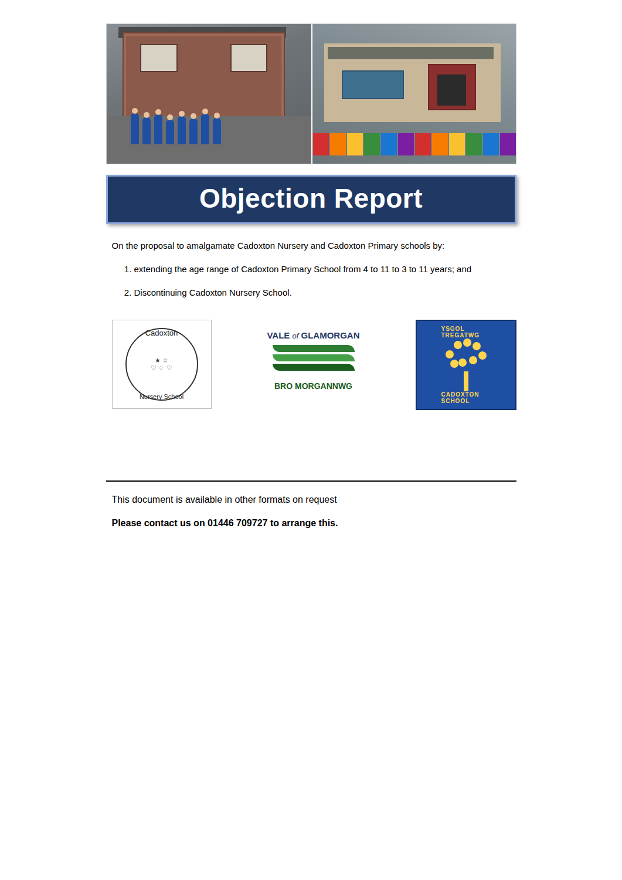Objection Report
On the proposal to amalgamate Cadoxton Nursery and Cadoxton Primary schools by:
extending the age range of Cadoxton Primary School from 4 to 11 to 3 to 11 years; and
Discontinuing Cadoxton Nursery School.
Cadoxton
★ ☆
♡ ♢ ♡
Nursery School
VALE of GLAMORGAN
BRO MORGANNWG
YSGOL TREGATWG
CADOXTON SCHOOL
This document is available in other formats on request
Please contact us on 01446 709727 to arrange this.